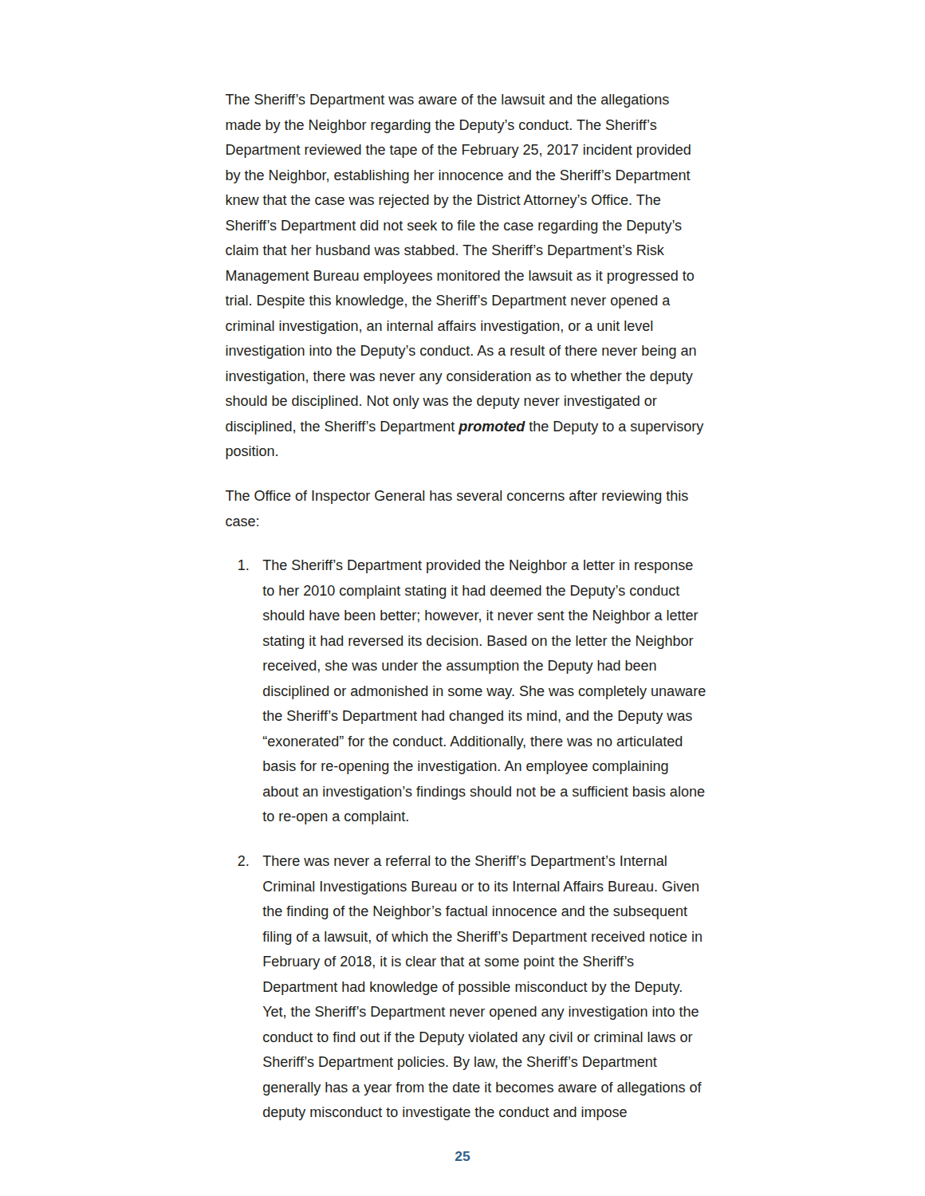The Sheriff’s Department was aware of the lawsuit and the allegations made by the Neighbor regarding the Deputy’s conduct. The Sheriff’s Department reviewed the tape of the February 25, 2017 incident provided by the Neighbor, establishing her innocence and the Sheriff’s Department knew that the case was rejected by the District Attorney’s Office. The Sheriff’s Department did not seek to file the case regarding the Deputy’s claim that her husband was stabbed. The Sheriff’s Department’s Risk Management Bureau employees monitored the lawsuit as it progressed to trial. Despite this knowledge, the Sheriff’s Department never opened a criminal investigation, an internal affairs investigation, or a unit level investigation into the Deputy’s conduct. As a result of there never being an investigation, there was never any consideration as to whether the deputy should be disciplined. Not only was the deputy never investigated or disciplined, the Sheriff’s Department promoted the Deputy to a supervisory position.
The Office of Inspector General has several concerns after reviewing this case:
The Sheriff’s Department provided the Neighbor a letter in response to her 2010 complaint stating it had deemed the Deputy’s conduct should have been better; however, it never sent the Neighbor a letter stating it had reversed its decision. Based on the letter the Neighbor received, she was under the assumption the Deputy had been disciplined or admonished in some way. She was completely unaware the Sheriff’s Department had changed its mind, and the Deputy was “exonerated” for the conduct. Additionally, there was no articulated basis for re-opening the investigation. An employee complaining about an investigation’s findings should not be a sufficient basis alone to re-open a complaint.
There was never a referral to the Sheriff’s Department’s Internal Criminal Investigations Bureau or to its Internal Affairs Bureau. Given the finding of the Neighbor’s factual innocence and the subsequent filing of a lawsuit, of which the Sheriff’s Department received notice in February of 2018, it is clear that at some point the Sheriff’s Department had knowledge of possible misconduct by the Deputy. Yet, the Sheriff’s Department never opened any investigation into the conduct to find out if the Deputy violated any civil or criminal laws or Sheriff’s Department policies. By law, the Sheriff’s Department generally has a year from the date it becomes aware of allegations of deputy misconduct to investigate the conduct and impose
25